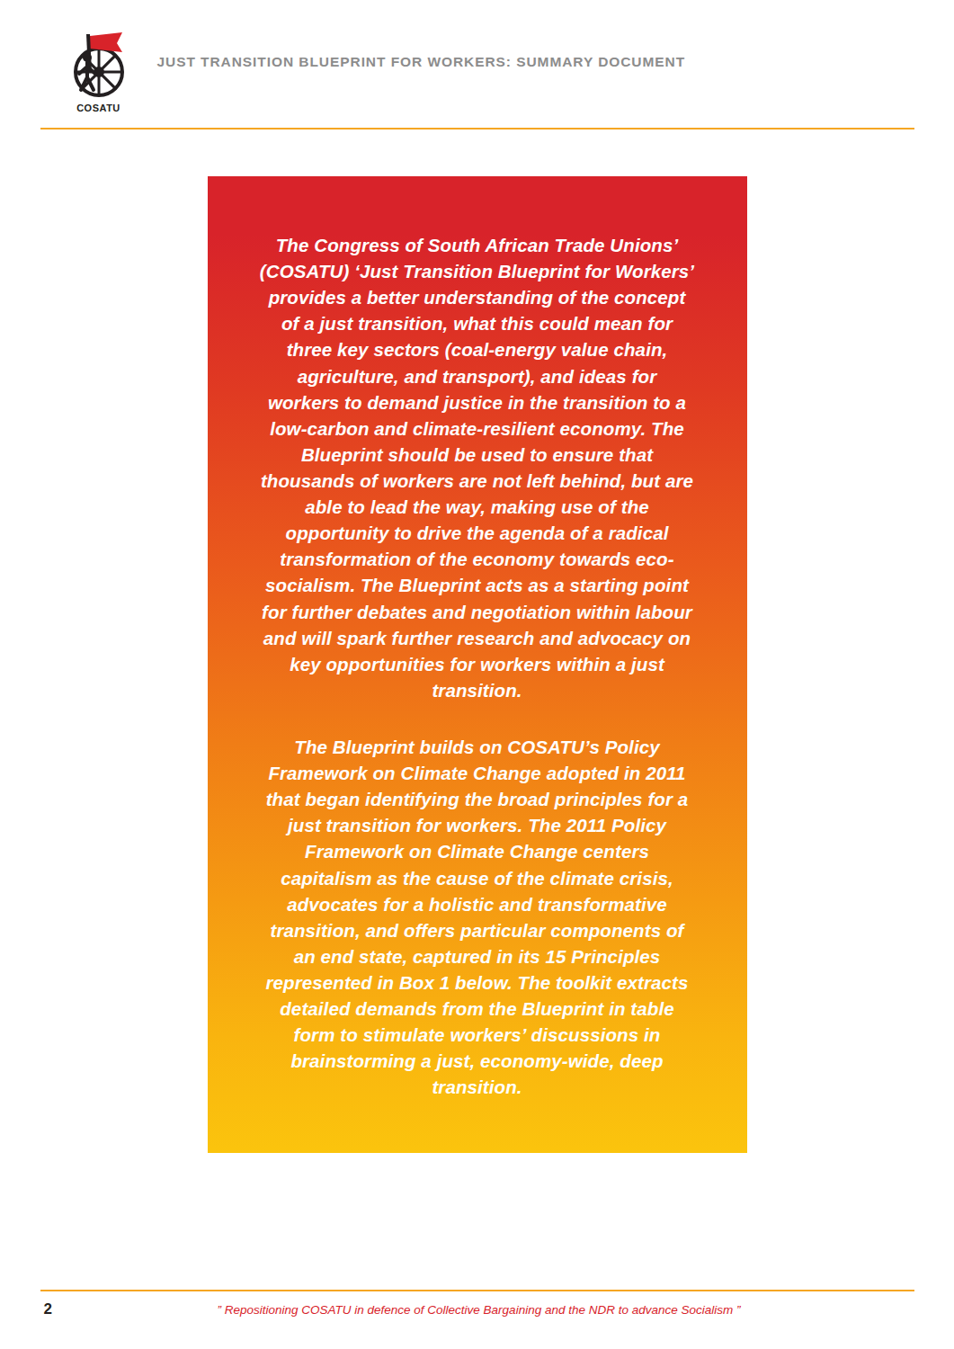COSATU
Just Transition Blueprint for Workers: Summary Document
The Congress of South African Trade Unions’ (COSATU) ‘Just Transition Blueprint for Workers’ provides a better understanding of the concept of a just transition, what this could mean for three key sectors (coal-energy value chain, agriculture, and transport), and ideas for workers to demand justice in the transition to a low-carbon and climate-resilient economy. The Blueprint should be used to ensure that thousands of workers are not left behind, but are able to lead the way, making use of the opportunity to drive the agenda of a radical transformation of the economy towards eco-socialism. The Blueprint acts as a starting point for further debates and negotiation within labour and will spark further research and advocacy on key opportunities for workers within a just transition.
The Blueprint builds on COSATU’s Policy Framework on Climate Change adopted in 2011 that began identifying the broad principles for a just transition for workers. The 2011 Policy Framework on Climate Change centers capitalism as the cause of the climate crisis, advocates for a holistic and transformative transition, and offers particular components of an end state, captured in its 15 Principles represented in Box 1 below. The toolkit extracts detailed demands from the Blueprint in table form to stimulate workers’ discussions in brainstorming a just, economy-wide, deep transition.
2
” Repositioning COSATU in defence of Collective Bargaining and the NDR to advance Socialism ”